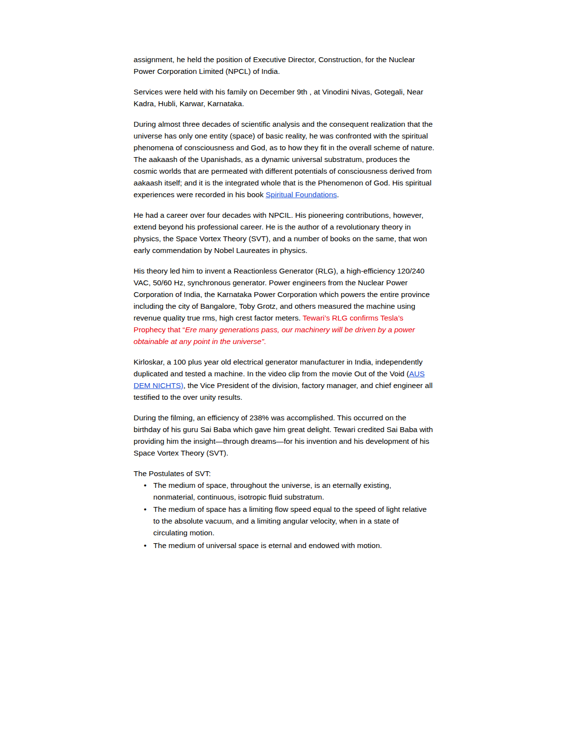assignment, he held the position of Executive Director, Construction, for the Nuclear Power Corporation Limited (NPCL) of India.
Services were held with his family on December 9th , at Vinodini Nivas, Gotegali, Near Kadra, Hubli, Karwar, Karnataka.
During almost three decades of scientific analysis and the consequent realization that the universe has only one entity (space) of basic reality, he was confronted with the spiritual phenomena of consciousness and God, as to how they fit in the overall scheme of nature. The aakaash of the Upanishads, as a dynamic universal substratum, produces the cosmic worlds that are permeated with different potentials of consciousness derived from aakaash itself; and it is the integrated whole that is the Phenomenon of God. His spiritual experiences were recorded in his book Spiritual Foundations.
He had a career over four decades with NPCIL. His pioneering contributions, however, extend beyond his professional career. He is the author of a revolutionary theory in physics, the Space Vortex Theory (SVT), and a number of books on the same, that won early commendation by Nobel Laureates in physics.
His theory led him to invent a Reactionless Generator (RLG), a high-efficiency 120/240 VAC, 50/60 Hz, synchronous generator. Power engineers from the Nuclear Power Corporation of India, the Karnataka Power Corporation which powers the entire province including the city of Bangalore, Toby Grotz, and others measured the machine using revenue quality true rms, high crest factor meters. Tewari’s RLG confirms Tesla’s Prophecy that “Ere many generations pass, our machinery will be driven by a power obtainable at any point in the universe”.
Kirloskar, a 100 plus year old electrical generator manufacturer in India, independently duplicated and tested a machine. In the video clip from the movie Out of the Void (AUS DEM NICHTS), the Vice President of the division, factory manager, and chief engineer all testified to the over unity results.
During the filming, an efficiency of 238% was accomplished. This occurred on the birthday of his guru Sai Baba which gave him great delight. Tewari credited Sai Baba with providing him the insight—through dreams—for his invention and his development of his Space Vortex Theory (SVT).
The Postulates of SVT:
The medium of space, throughout the universe, is an eternally existing, nonmaterial, continuous, isotropic fluid substratum.
The medium of space has a limiting flow speed equal to the speed of light relative to the absolute vacuum, and a limiting angular velocity, when in a state of circulating motion.
The medium of universal space is eternal and endowed with motion.